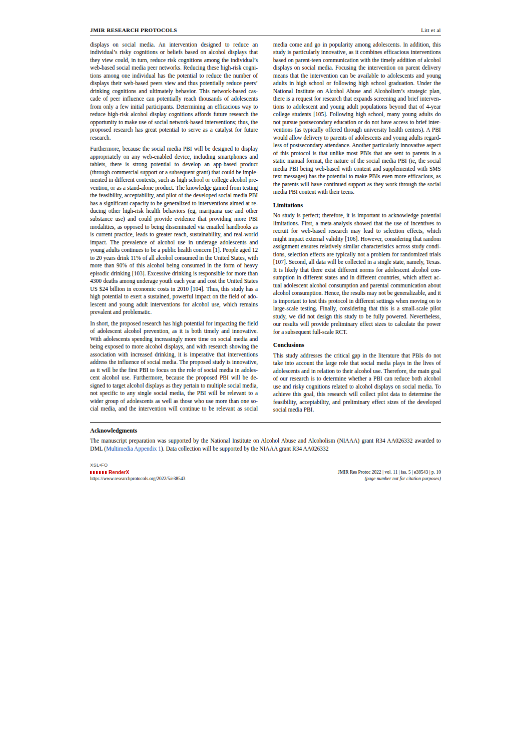JMIR RESEARCH PROTOCOLS
Litt et al
displays on social media. An intervention designed to reduce an individual’s risky cognitions or beliefs based on alcohol displays that they view could, in turn, reduce risk cognitions among the individual’s web-based social media peer networks. Reducing these high-risk cognitions among one individual has the potential to reduce the number of displays their web-based peers view and thus potentially reduce peers’ drinking cognitions and ultimately behavior. This network-based cascade of peer influence can potentially reach thousands of adolescents from only a few initial participants. Determining an efficacious way to reduce high-risk alcohol display cognitions affords future research the opportunity to make use of social network-based interventions; thus, the proposed research has great potential to serve as a catalyst for future research.
Furthermore, because the social media PBI will be designed to display appropriately on any web-enabled device, including smartphones and tablets, there is strong potential to develop an app-based product (through commercial support or a subsequent grant) that could be implemented in different contexts, such as high school or college alcohol prevention, or as a stand-alone product. The knowledge gained from testing the feasibility, acceptability, and pilot of the developed social media PBI has a significant capacity to be generalized to interventions aimed at reducing other high-risk health behaviors (eg, marijuana use and other substance use) and could provide evidence that providing more PBI modalities, as opposed to being disseminated via emailed handbooks as is current practice, leads to greater reach, sustainability, and real-world impact. The prevalence of alcohol use in underage adolescents and young adults continues to be a public health concern [1]. People aged 12 to 20 years drink 11% of all alcohol consumed in the United States, with more than 90% of this alcohol being consumed in the form of heavy episodic drinking [103]. Excessive drinking is responsible for more than 4300 deaths among underage youth each year and cost the United States US $24 billion in economic costs in 2010 [104]. Thus, this study has a high potential to exert a sustained, powerful impact on the field of adolescent and young adult interventions for alcohol use, which remains prevalent and problematic.
In short, the proposed research has high potential for impacting the field of adolescent alcohol prevention, as it is both timely and innovative. With adolescents spending increasingly more time on social media and being exposed to more alcohol displays, and with research showing the association with increased drinking, it is imperative that interventions address the influence of social media. The proposed study is innovative, as it will be the first PBI to focus on the role of social media in adolescent alcohol use. Furthermore, because the proposed PBI will be designed to target alcohol displays as they pertain to multiple social media, not specific to any single social media, the PBI will be relevant to a wider group of adolescents as well as those who use more than one social media, and the intervention will continue to be relevant as social media come and go in popularity among adolescents. In addition, this study is particularly innovative, as it combines efficacious interventions based on parent-teen communication with the timely addition of alcohol displays on social media. Focusing the intervention on parent delivery means that the intervention can be available to adolescents and young adults in high school or following high school graduation. Under the National Institute on Alcohol Abuse and Alcoholism’s strategic plan, there is a request for research that expands screening and brief interventions to adolescent and young adult populations beyond that of 4-year college students [105]. Following high school, many young adults do not pursue postsecondary education or do not have access to brief interventions (as typically offered through university health centers). A PBI would allow delivery to parents of adolescents and young adults regardless of postsecondary attendance. Another particularly innovative aspect of this protocol is that unlike most PBIs that are sent to parents in a static manual format, the nature of the social media PBI (ie, the social media PBI being web-based with content and supplemented with SMS text messages) has the potential to make PBIs even more efficacious, as the parents will have continued support as they work through the social media PBI content with their teens.
Limitations
No study is perfect; therefore, it is important to acknowledge potential limitations. First, a meta-analysis showed that the use of incentives to recruit for web-based research may lead to selection effects, which might impact external validity [106]. However, considering that random assignment ensures relatively similar characteristics across study conditions, selection effects are typically not a problem for randomized trials [107]. Second, all data will be collected in a single state, namely, Texas. It is likely that there exist different norms for adolescent alcohol consumption in different states and in different countries, which affect actual adolescent alcohol consumption and parental communication about alcohol consumption. Hence, the results may not be generalizable, and it is important to test this protocol in different settings when moving on to large-scale testing. Finally, considering that this is a small-scale pilot study, we did not design this study to be fully powered. Nevertheless, our results will provide preliminary effect sizes to calculate the power for a subsequent full-scale RCT.
Conclusions
This study addresses the critical gap in the literature that PBIs do not take into account the large role that social media plays in the lives of adolescents and in relation to their alcohol use. Therefore, the main goal of our research is to determine whether a PBI can reduce both alcohol use and risky cognitions related to alcohol displays on social media. To achieve this goal, this research will collect pilot data to determine the feasibility, acceptability, and preliminary effect sizes of the developed social media PBI.
Acknowledgments
The manuscript preparation was supported by the National Institute on Alcohol Abuse and Alcoholism (NIAAA) grant R34 AA026332 awarded to DML (Multimedia Appendix 1). Data collection will be supported by the NIAAA grant R34 AA026332
XSL•FO
RenderX
https://www.researchprotocols.org/2022/5/e38543
JMIR Res Protoc 2022 | vol. 11 | iss. 5 | e38543 | p. 10
(page number not for citation purposes)